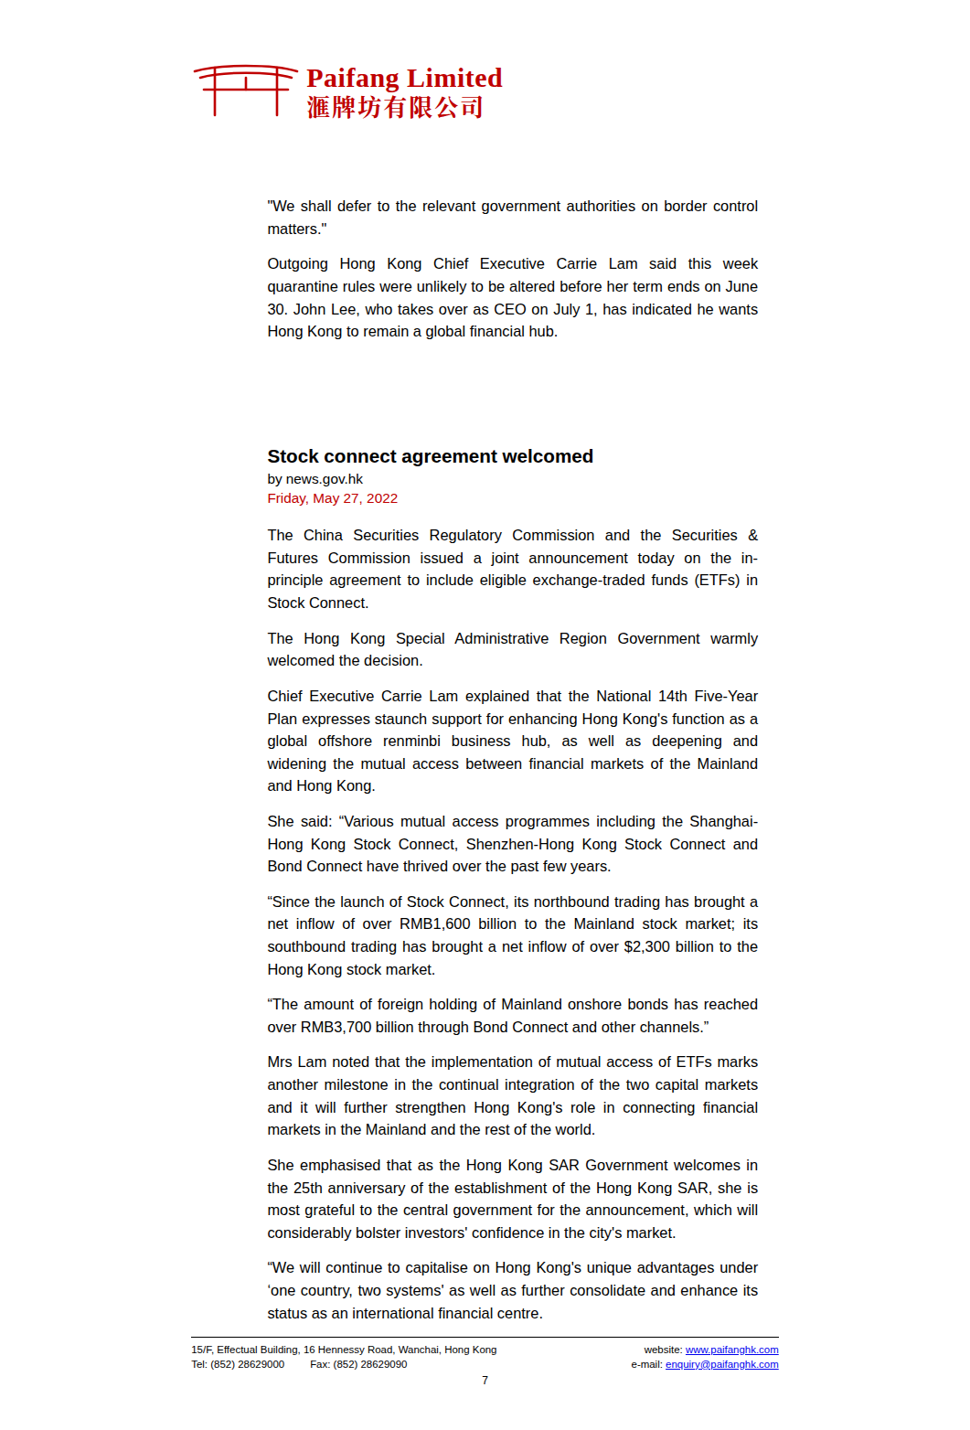Paifang Limited
滙牌坊有限公司
"We shall defer to the relevant government authorities on border control matters."
Outgoing Hong Kong Chief Executive Carrie Lam said this week quarantine rules were unlikely to be altered before her term ends on June 30. John Lee, who takes over as CEO on July 1, has indicated he wants Hong Kong to remain a global financial hub.
Stock connect agreement welcomed
by news.gov.hk
Friday, May 27, 2022
The China Securities Regulatory Commission and the Securities & Futures Commission issued a joint announcement today on the in-principle agreement to include eligible exchange-traded funds (ETFs) in Stock Connect.
The Hong Kong Special Administrative Region Government warmly welcomed the decision.
Chief Executive Carrie Lam explained that the National 14th Five-Year Plan expresses staunch support for enhancing Hong Kong's function as a global offshore renminbi business hub, as well as deepening and widening the mutual access between financial markets of the Mainland and Hong Kong.
She said: “Various mutual access programmes including the Shanghai-Hong Kong Stock Connect, Shenzhen-Hong Kong Stock Connect and Bond Connect have thrived over the past few years.
“Since the launch of Stock Connect, its northbound trading has brought a net inflow of over RMB1,600 billion to the Mainland stock market; its southbound trading has brought a net inflow of over $2,300 billion to the Hong Kong stock market.
“The amount of foreign holding of Mainland onshore bonds has reached over RMB3,700 billion through Bond Connect and other channels.”
Mrs Lam noted that the implementation of mutual access of ETFs marks another milestone in the continual integration of the two capital markets and it will further strengthen Hong Kong's role in connecting financial markets in the Mainland and the rest of the world.
She emphasised that as the Hong Kong SAR Government welcomes in the 25th anniversary of the establishment of the Hong Kong SAR, she is most grateful to the central government for the announcement, which will considerably bolster investors' confidence in the city's market.
“We will continue to capitalise on Hong Kong's unique advantages under ‘one country, two systems' as well as further consolidate and enhance its status as an international financial centre.
15/F, Effectual Building, 16 Hennessy Road, Wanchai, Hong Kong Tel: (852) 28629000 Fax: (852) 28629090
website: www.paifanghk.com e-mail: enquiry@paifanghk.com
7